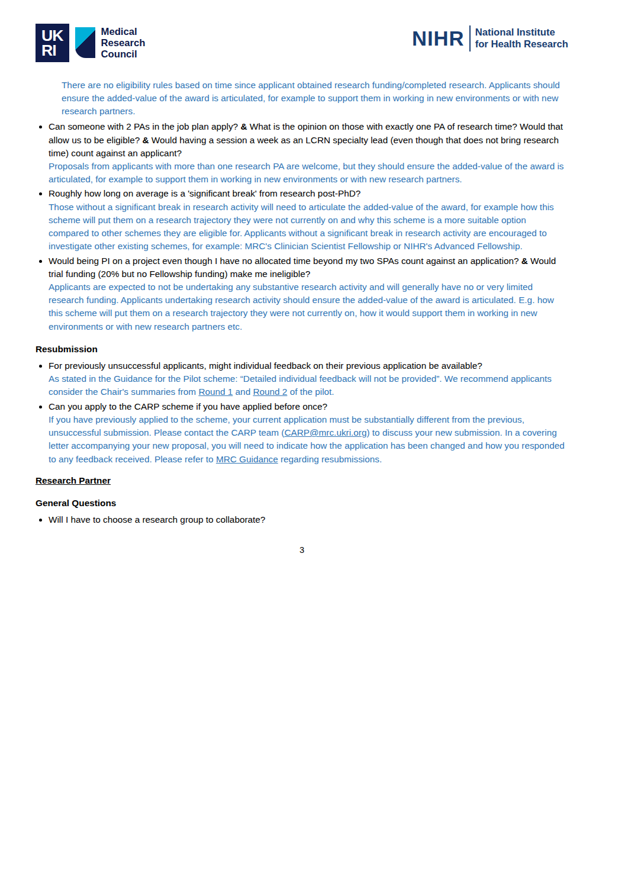UK
RI
Medical
Research
Council
NIHR
National Institute
for Health Research
There are no eligibility rules based on time since applicant obtained research funding/completed research. Applicants should ensure the added-value of the award is articulated, for example to support them in working in new environments or with new research partners.
Can someone with 2 PAs in the job plan apply? & What is the opinion on those with exactly one PA of research time? Would that allow us to be eligible? & Would having a session a week as an LCRN specialty lead (even though that does not bring research time) count against an applicant?
Proposals from applicants with more than one research PA are welcome, but they should ensure the added-value of the award is articulated, for example to support them in working in new environments or with new research partners.
Roughly how long on average is a 'significant break' from research post-PhD?
Those without a significant break in research activity will need to articulate the added-value of the award, for example how this scheme will put them on a research trajectory they were not currently on and why this scheme is a more suitable option compared to other schemes they are eligible for. Applicants without a significant break in research activity are encouraged to investigate other existing schemes, for example: MRC's Clinician Scientist Fellowship or NIHR's Advanced Fellowship.
Would being PI on a project even though I have no allocated time beyond my two SPAs count against an application? & Would trial funding (20% but no Fellowship funding) make me ineligible?
Applicants are expected to not be undertaking any substantive research activity and will generally have no or very limited research funding. Applicants undertaking research activity should ensure the added-value of the award is articulated. E.g. how this scheme will put them on a research trajectory they were not currently on, how it would support them in working in new environments or with new research partners etc.
Resubmission
For previously unsuccessful applicants, might individual feedback on their previous application be available?
As stated in the Guidance for the Pilot scheme: “Detailed individual feedback will not be provided”. We recommend applicants consider the Chair's summaries from Round 1 and Round 2 of the pilot.
Can you apply to the CARP scheme if you have applied before once?
If you have previously applied to the scheme, your current application must be substantially different from the previous, unsuccessful submission. Please contact the CARP team (CARP@mrc.ukri.org) to discuss your new submission. In a covering letter accompanying your new proposal, you will need to indicate how the application has been changed and how you responded to any feedback received. Please refer to MRC Guidance regarding resubmissions.
Research Partner
General Questions
Will I have to choose a research group to collaborate?
3